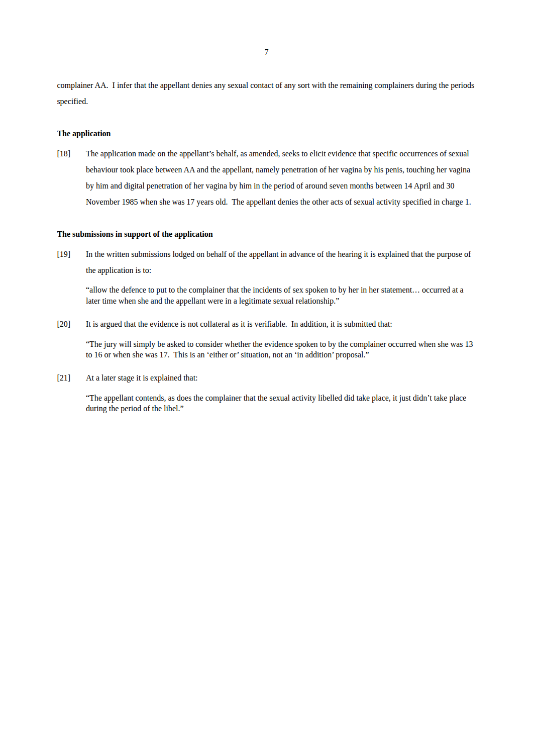7
complainer AA. I infer that the appellant denies any sexual contact of any sort with the remaining complainers during the periods specified.
The application
[18] The application made on the appellant’s behalf, as amended, seeks to elicit evidence that specific occurrences of sexual behaviour took place between AA and the appellant, namely penetration of her vagina by his penis, touching her vagina by him and digital penetration of her vagina by him in the period of around seven months between 14 April and 30 November 1985 when she was 17 years old. The appellant denies the other acts of sexual activity specified in charge 1.
The submissions in support of the application
[19] In the written submissions lodged on behalf of the appellant in advance of the hearing it is explained that the purpose of the application is to:
“allow the defence to put to the complainer that the incidents of sex spoken to by her in her statement… occurred at a later time when she and the appellant were in a legitimate sexual relationship.”
[20] It is argued that the evidence is not collateral as it is verifiable. In addition, it is submitted that:
“The jury will simply be asked to consider whether the evidence spoken to by the complainer occurred when she was 13 to 16 or when she was 17. This is an ‘either or’ situation, not an ‘in addition’ proposal.”
[21] At a later stage it is explained that:
“The appellant contends, as does the complainer that the sexual activity libelled did take place, it just didn’t take place during the period of the libel.”